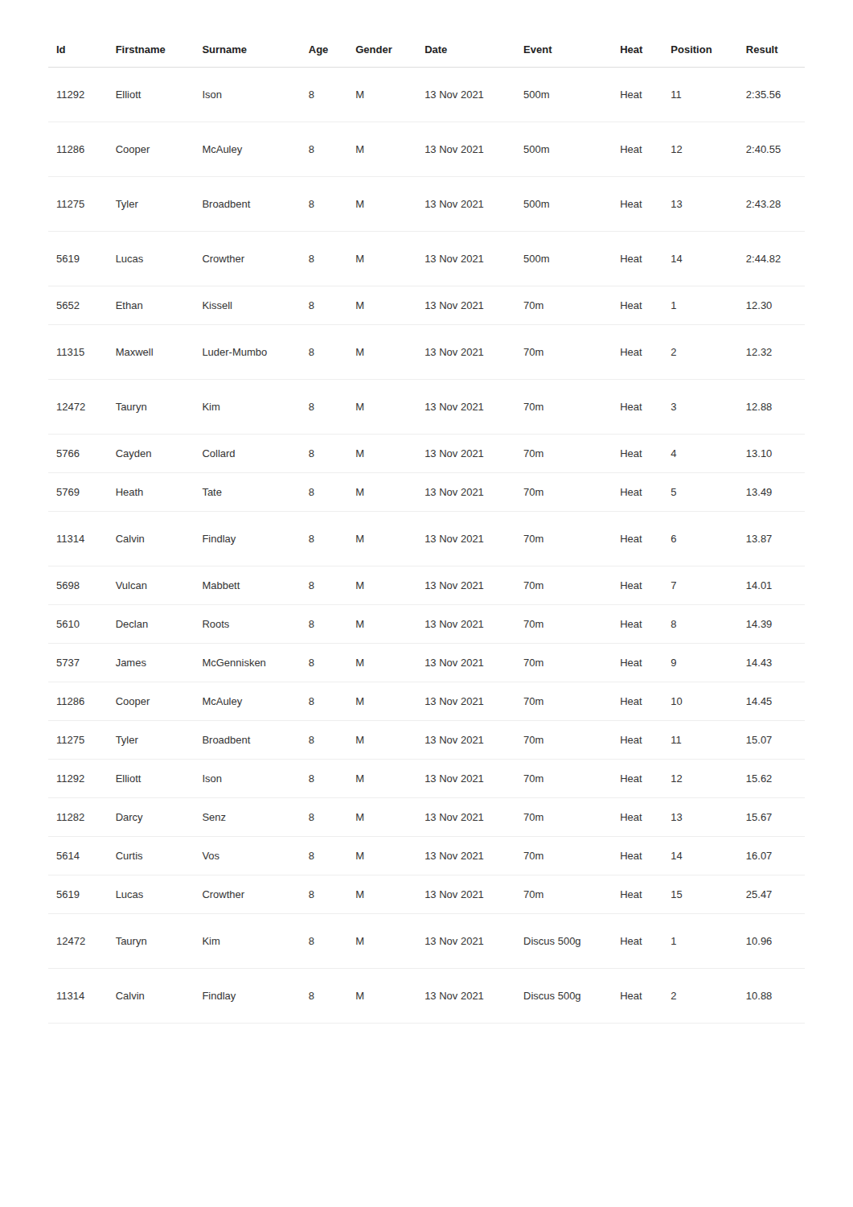| Id | Firstname | Surname | Age | Gender | Date | Event | Heat | Position | Result |
| --- | --- | --- | --- | --- | --- | --- | --- | --- | --- |
| 11292 | Elliott | Ison | 8 | M | 13 Nov 2021 | 500m | Heat | 11 | 2:35.56 |
| 11286 | Cooper | McAuley | 8 | M | 13 Nov 2021 | 500m | Heat | 12 | 2:40.55 |
| 11275 | Tyler | Broadbent | 8 | M | 13 Nov 2021 | 500m | Heat | 13 | 2:43.28 |
| 5619 | Lucas | Crowther | 8 | M | 13 Nov 2021 | 500m | Heat | 14 | 2:44.82 |
| 5652 | Ethan | Kissell | 8 | M | 13 Nov 2021 | 70m | Heat | 1 | 12.30 |
| 11315 | Maxwell | Luder-Mumbo | 8 | M | 13 Nov 2021 | 70m | Heat | 2 | 12.32 |
| 12472 | Tauryn | Kim | 8 | M | 13 Nov 2021 | 70m | Heat | 3 | 12.88 |
| 5766 | Cayden | Collard | 8 | M | 13 Nov 2021 | 70m | Heat | 4 | 13.10 |
| 5769 | Heath | Tate | 8 | M | 13 Nov 2021 | 70m | Heat | 5 | 13.49 |
| 11314 | Calvin | Findlay | 8 | M | 13 Nov 2021 | 70m | Heat | 6 | 13.87 |
| 5698 | Vulcan | Mabbett | 8 | M | 13 Nov 2021 | 70m | Heat | 7 | 14.01 |
| 5610 | Declan | Roots | 8 | M | 13 Nov 2021 | 70m | Heat | 8 | 14.39 |
| 5737 | James | McGennisken | 8 | M | 13 Nov 2021 | 70m | Heat | 9 | 14.43 |
| 11286 | Cooper | McAuley | 8 | M | 13 Nov 2021 | 70m | Heat | 10 | 14.45 |
| 11275 | Tyler | Broadbent | 8 | M | 13 Nov 2021 | 70m | Heat | 11 | 15.07 |
| 11292 | Elliott | Ison | 8 | M | 13 Nov 2021 | 70m | Heat | 12 | 15.62 |
| 11282 | Darcy | Senz | 8 | M | 13 Nov 2021 | 70m | Heat | 13 | 15.67 |
| 5614 | Curtis | Vos | 8 | M | 13 Nov 2021 | 70m | Heat | 14 | 16.07 |
| 5619 | Lucas | Crowther | 8 | M | 13 Nov 2021 | 70m | Heat | 15 | 25.47 |
| 12472 | Tauryn | Kim | 8 | M | 13 Nov 2021 | Discus 500g | Heat | 1 | 10.96 |
| 11314 | Calvin | Findlay | 8 | M | 13 Nov 2021 | Discus 500g | Heat | 2 | 10.88 |